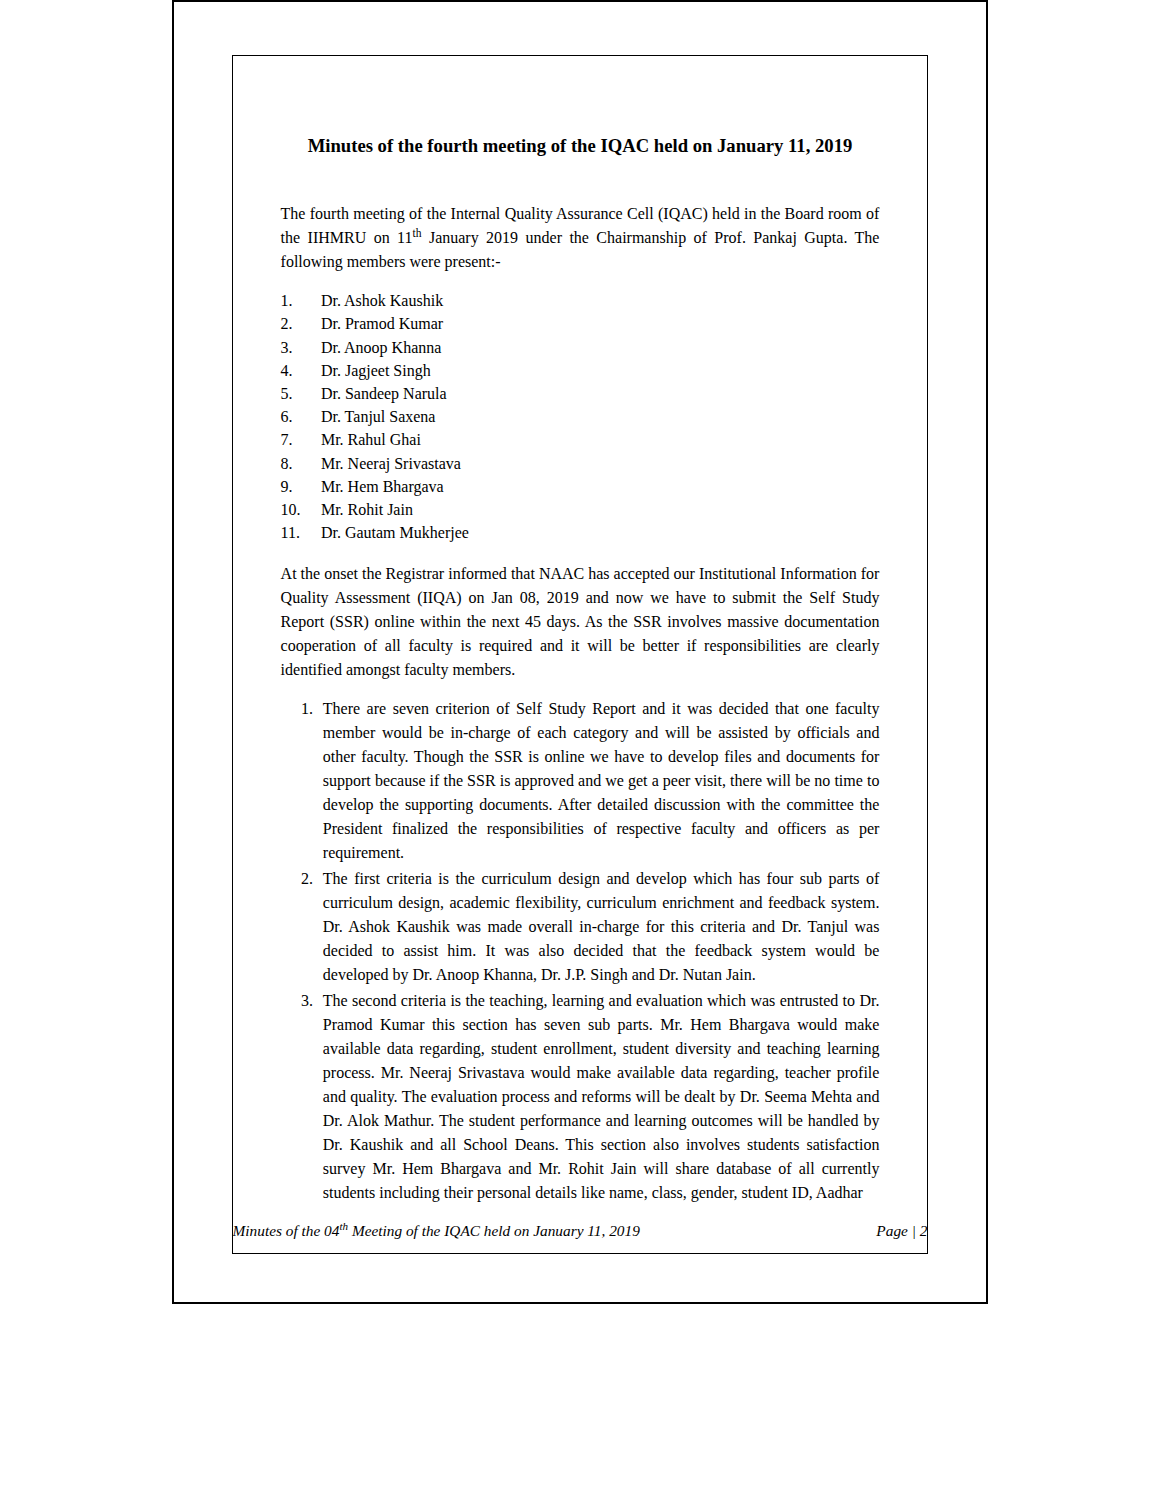Minutes of the fourth meeting of the IQAC held on January 11, 2019
The fourth meeting of the Internal Quality Assurance Cell (IQAC) held in the Board room of the IIHMRU on 11th January 2019 under the Chairmanship of Prof. Pankaj Gupta. The following members were present:-
1. Dr. Ashok Kaushik
2. Dr. Pramod Kumar
3. Dr. Anoop Khanna
4. Dr. Jagjeet Singh
5. Dr. Sandeep Narula
6. Dr. Tanjul Saxena
7. Mr. Rahul Ghai
8. Mr. Neeraj Srivastava
9. Mr. Hem Bhargava
10. Mr. Rohit Jain
11. Dr. Gautam Mukherjee
At the onset the Registrar informed that NAAC has accepted our Institutional Information for Quality Assessment (IIQA) on Jan 08, 2019 and now we have to submit the Self Study Report (SSR) online within the next 45 days. As the SSR involves massive documentation cooperation of all faculty is required and it will be better if responsibilities are clearly identified amongst faculty members.
There are seven criterion of Self Study Report and it was decided that one faculty member would be in-charge of each category and will be assisted by officials and other faculty. Though the SSR is online we have to develop files and documents for support because if the SSR is approved and we get a peer visit, there will be no time to develop the supporting documents. After detailed discussion with the committee the President finalized the responsibilities of respective faculty and officers as per requirement.
The first criteria is the curriculum design and develop which has four sub parts of curriculum design, academic flexibility, curriculum enrichment and feedback system. Dr. Ashok Kaushik was made overall in-charge for this criteria and Dr. Tanjul was decided to assist him. It was also decided that the feedback system would be developed by Dr. Anoop Khanna, Dr. J.P. Singh and Dr. Nutan Jain.
The second criteria is the teaching, learning and evaluation which was entrusted to Dr. Pramod Kumar this section has seven sub parts. Mr. Hem Bhargava would make available data regarding, student enrollment, student diversity and teaching learning process. Mr. Neeraj Srivastava would make available data regarding, teacher profile and quality. The evaluation process and reforms will be dealt by Dr. Seema Mehta and Dr. Alok Mathur. The student performance and learning outcomes will be handled by Dr. Kaushik and all School Deans. This section also involves students satisfaction survey Mr. Hem Bhargava and Mr. Rohit Jain will share database of all currently students including their personal details like name, class, gender, student ID, Aadhar
Minutes of the 04th Meeting of the IQAC held on January 11, 2019 Page | 2